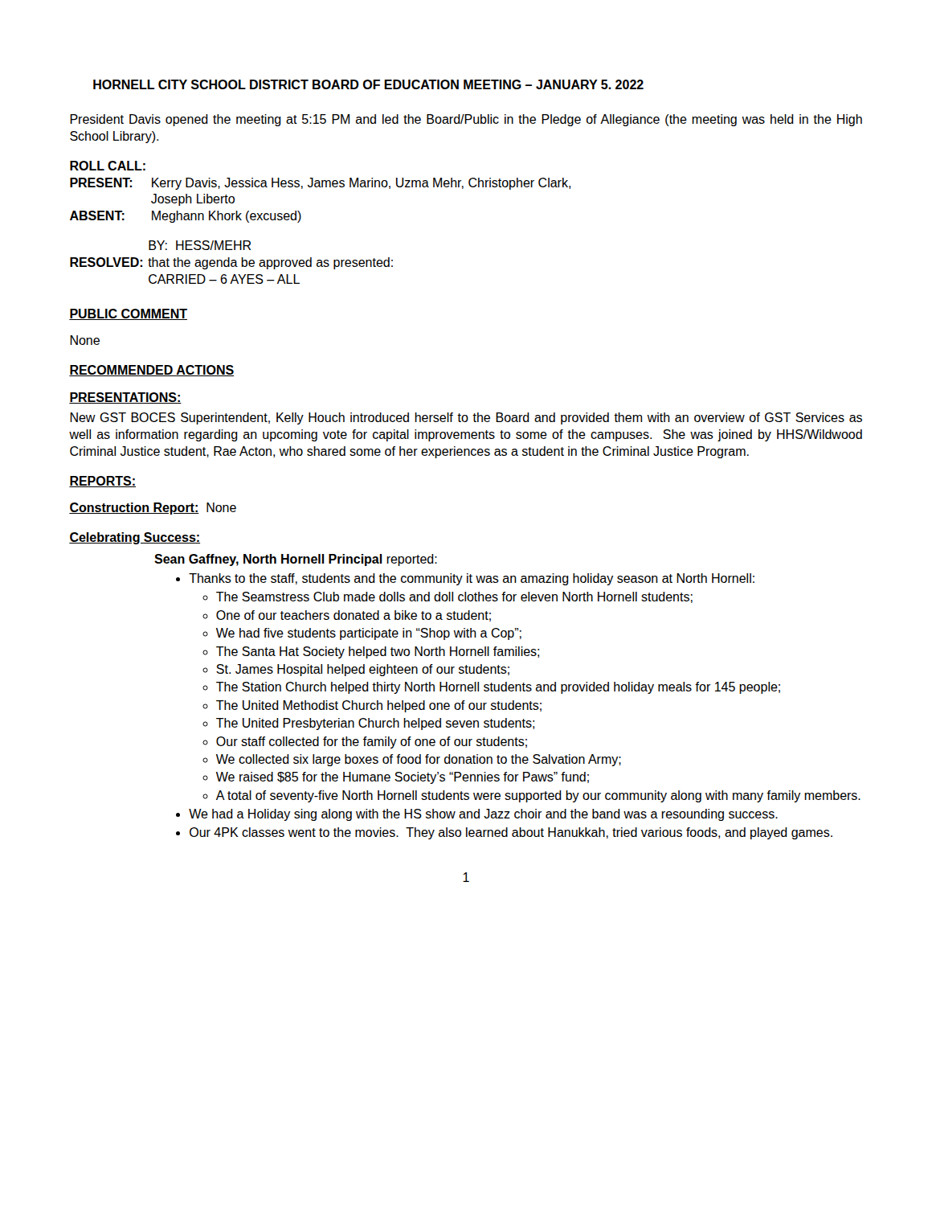HORNELL CITY SCHOOL DISTRICT BOARD OF EDUCATION MEETING – JANUARY 5. 2022
President Davis opened the meeting at 5:15 PM and led the Board/Public in the Pledge of Allegiance (the meeting was held in the High School Library).
| ROLL CALL: | |
| PRESENT: | Kerry Davis, Jessica Hess, James Marino, Uzma Mehr, Christopher Clark, Joseph Liberto |
| ABSENT: | Meghann Khork (excused) |
| | BY: HESS/MEHR |
| RESOLVED: | that the agenda be approved as presented: |
| | CARRIED – 6 AYES – ALL |
PUBLIC COMMENT
None
RECOMMENDED ACTIONS
PRESENTATIONS:
New GST BOCES Superintendent, Kelly Houch introduced herself to the Board and provided them with an overview of GST Services as well as information regarding an upcoming vote for capital improvements to some of the campuses. She was joined by HHS/Wildwood Criminal Justice student, Rae Acton, who shared some of her experiences as a student in the Criminal Justice Program.
REPORTS:
Construction Report: None
Celebrating Success:
Sean Gaffney, North Hornell Principal reported:
Thanks to the staff, students and the community it was an amazing holiday season at North Hornell:
The Seamstress Club made dolls and doll clothes for eleven North Hornell students;
One of our teachers donated a bike to a student;
We had five students participate in “Shop with a Cop”;
The Santa Hat Society helped two North Hornell families;
St. James Hospital helped eighteen of our students;
The Station Church helped thirty North Hornell students and provided holiday meals for 145 people;
The United Methodist Church helped one of our students;
The United Presbyterian Church helped seven students;
Our staff collected for the family of one of our students;
We collected six large boxes of food for donation to the Salvation Army;
We raised $85 for the Humane Society’s “Pennies for Paws” fund;
A total of seventy-five North Hornell students were supported by our community along with many family members.
We had a Holiday sing along with the HS show and Jazz choir and the band was a resounding success.
Our 4PK classes went to the movies. They also learned about Hanukkah, tried various foods, and played games.
1